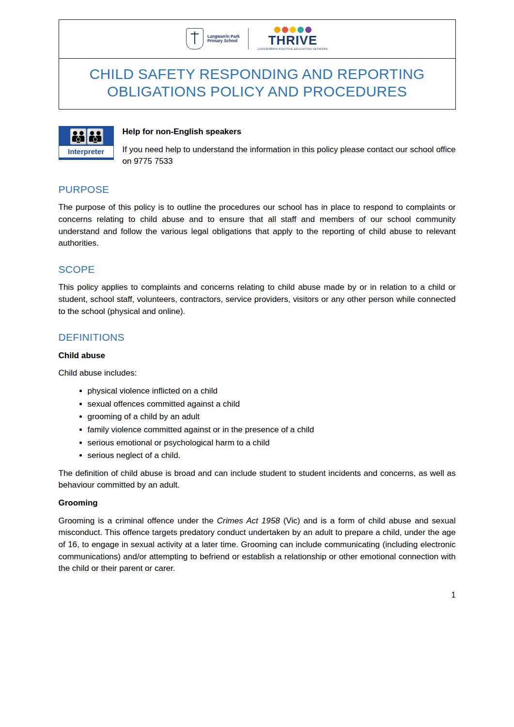Langwarrin Park
Primary School
THRIVE
LANGWARRIN POSITIVE EDUCATION NETWORK
CHILD SAFETY RESPONDING AND REPORTING
OBLIGATIONS POLICY AND PROCEDURES
👪👪
Interpreter
Help for non-English speakers
If you need help to understand the information in this policy please contact our school office on 9775 7533
PURPOSE
The purpose of this policy is to outline the procedures our school has in place to respond to complaints or concerns relating to child abuse and to ensure that all staff and members of our school community understand and follow the various legal obligations that apply to the reporting of child abuse to relevant authorities.
SCOPE
This policy applies to complaints and concerns relating to child abuse made by or in relation to a child or student, school staff, volunteers, contractors, service providers, visitors or any other person while connected to the school (physical and online).
DEFINITIONS
Child abuse
Child abuse includes:
physical violence inflicted on a child
sexual offences committed against a child
grooming of a child by an adult
family violence committed against or in the presence of a child
serious emotional or psychological harm to a child
serious neglect of a child.
The definition of child abuse is broad and can include student to student incidents and concerns, as well as behaviour committed by an adult.
Grooming
Grooming is a criminal offence under the Crimes Act 1958 (Vic) and is a form of child abuse and sexual misconduct. This offence targets predatory conduct undertaken by an adult to prepare a child, under the age of 16, to engage in sexual activity at a later time. Grooming can include communicating (including electronic communications) and/or attempting to befriend or establish a relationship or other emotional connection with the child or their parent or carer.
1